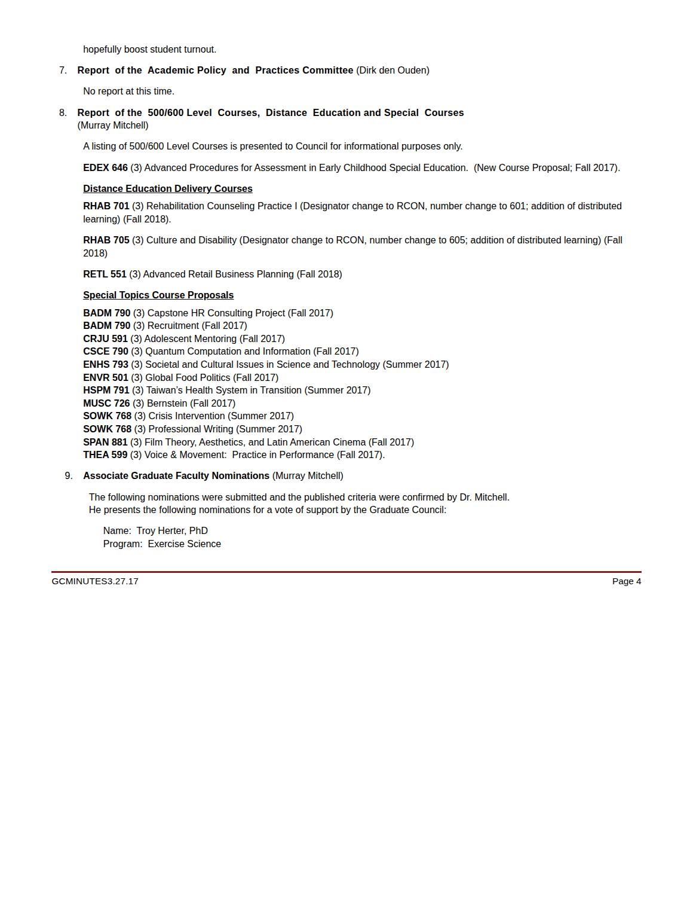hopefully boost student turnout.
7.
Report of the Academic Policy and Practices Committee (Dirk den Ouden)
No report at this time.
8.
Report of the 500/600 Level Courses, Distance Education and Special Courses
(Murray Mitchell)
A listing of 500/600 Level Courses is presented to Council for informational purposes only.
EDEX 646 (3) Advanced Procedures for Assessment in Early Childhood Special Education. (New Course Proposal; Fall 2017).
Distance Education Delivery Courses
RHAB 701 (3) Rehabilitation Counseling Practice I (Designator change to RCON, number change to 601; addition of distributed learning) (Fall 2018).
RHAB 705 (3) Culture and Disability (Designator change to RCON, number change to 605; addition of distributed learning) (Fall 2018)
RETL 551 (3) Advanced Retail Business Planning (Fall 2018)
Special Topics Course Proposals
BADM 790 (3) Capstone HR Consulting Project (Fall 2017)
BADM 790 (3) Recruitment (Fall 2017)
CRJU 591 (3) Adolescent Mentoring (Fall 2017)
CSCE 790 (3) Quantum Computation and Information (Fall 2017)
ENHS 793 (3) Societal and Cultural Issues in Science and Technology (Summer 2017)
ENVR 501 (3) Global Food Politics (Fall 2017)
HSPM 791 (3) Taiwan’s Health System in Transition (Summer 2017)
MUSC 726 (3) Bernstein (Fall 2017)
SOWK 768 (3) Crisis Intervention (Summer 2017)
SOWK 768 (3) Professional Writing (Summer 2017)
SPAN 881 (3) Film Theory, Aesthetics, and Latin American Cinema (Fall 2017)
THEA 599 (3) Voice & Movement: Practice in Performance (Fall 2017).
9.
Associate Graduate Faculty Nominations (Murray Mitchell)
The following nominations were submitted and the published criteria were confirmed by Dr. Mitchell.
He presents the following nominations for a vote of support by the Graduate Council:
Name: Troy Herter, PhD
Program: Exercise Science
GCMINUTES3.27.17
Page 4